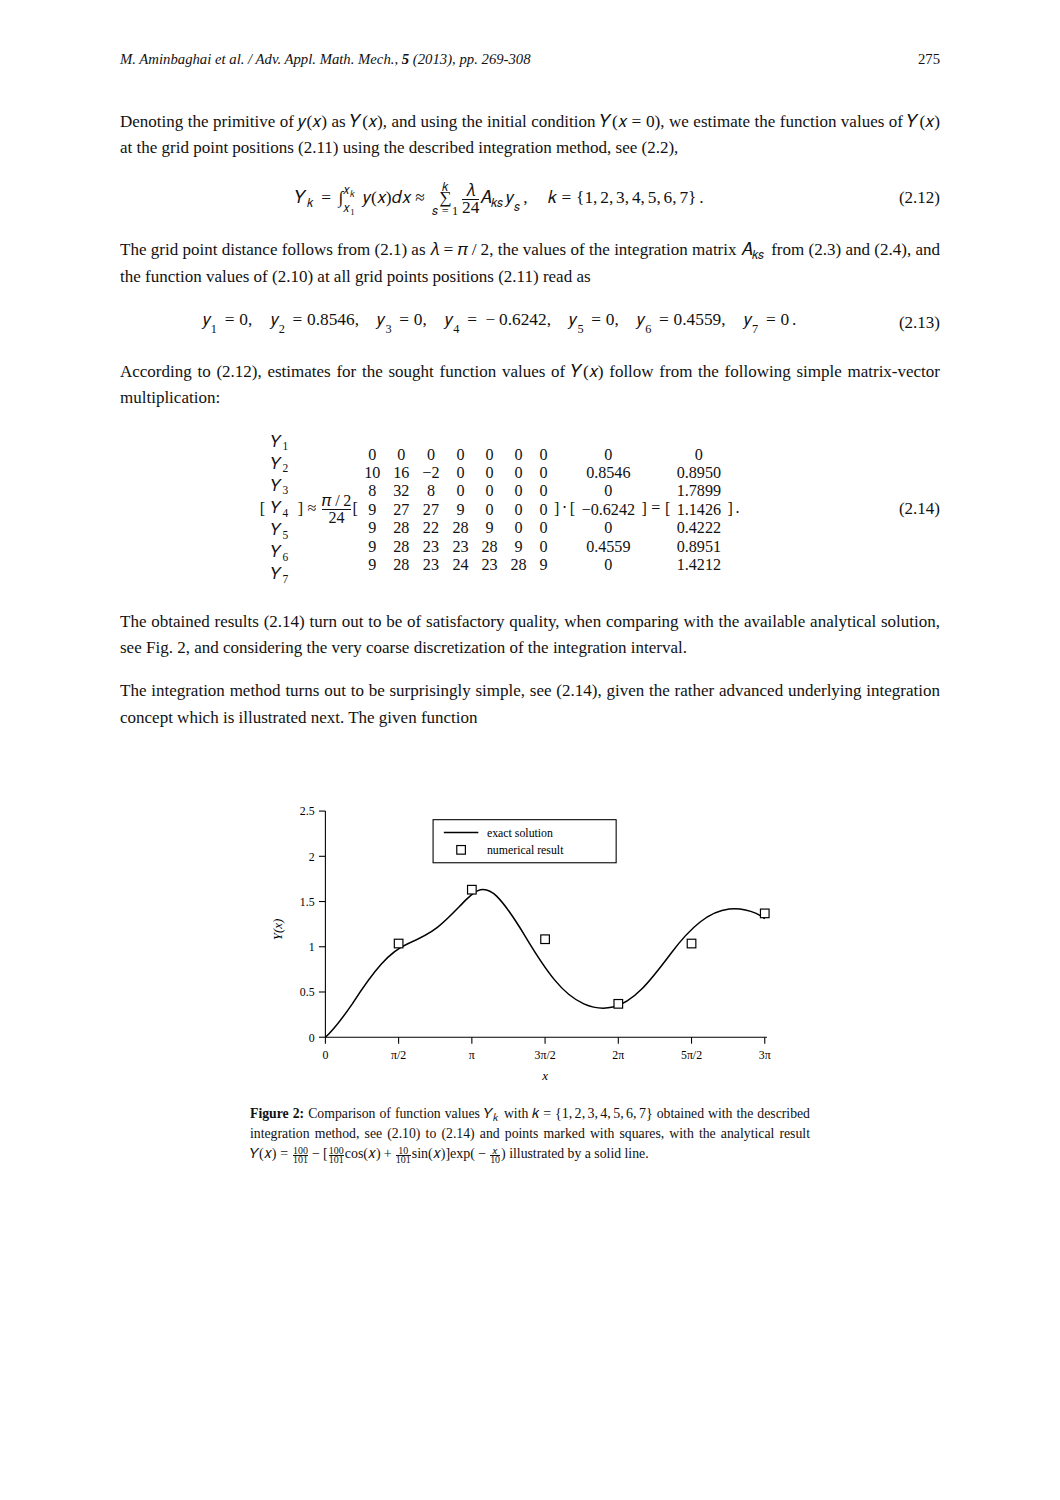M. Aminbaghai et al. / Adv. Appl. Math. Mech., 5 (2013), pp. 269-308 275
Denoting the primitive of y(x) as Y(x), and using the initial condition Y(x=0), we estimate the function values of Y(x) at the grid point positions (2.11) using the described integration method, see (2.2),
Yk = ∫ x1 xk y(x)dx ≈ ∑ s=1 k λ24 Aks ys , k= {1,2,3,4,5,6,7} .
(2.12)
The grid point distance follows from (2.1) as λ=π/2, the values of the integration matrix Aks from (2.3) and (2.4), and the function values of (2.10) at all grid points positions (2.11) read as
y1=0, y2=0.8546, y3=0, y4=−0.6242, y5=0, y6=0.4559, y7=0.
(2.13)
According to (2.12), estimates for the sought function values of Y(x) follow from the following simple matrix-vector multiplication:
[ Y1 Y2 Y3 Y4 Y5 Y6 Y7 ] ≈ π/224 [ 0000000 1016−20000 83280000 927279000 9282228900 92823232890 928232423289 ] ⋅ [ 0 0.8546 0 −0.6242 0 0.4559 0 ] = [ 0 0.8950 1.7899 1.1426 0.4222 0.8951 1.4212 ] .
(2.14)
The obtained results (2.14) turn out to be of satisfactory quality, when comparing with the available analytical solution, see Fig. 2, and considering the very coarse discretization of the integration interval.
The integration method turns out to be surprisingly simple, see (2.14), given the rather advanced underlying integration concept which is illustrated next. The given function
0 0.5 1 1.5 2 2.5 0 π/2 π 3π/2 2π 5π/2 3π x Y(x) exact solution numerical result
Figure 2: Comparison of function values Yk with k={1,2,3,4,5,6,7} obtained with the described integration method, see (2.10) to (2.14) and points marked with squares, with the analytical result Y(x)=100101−[100101cos(x)+10101sin(x)]exp(−x10) illustrated by a solid line.